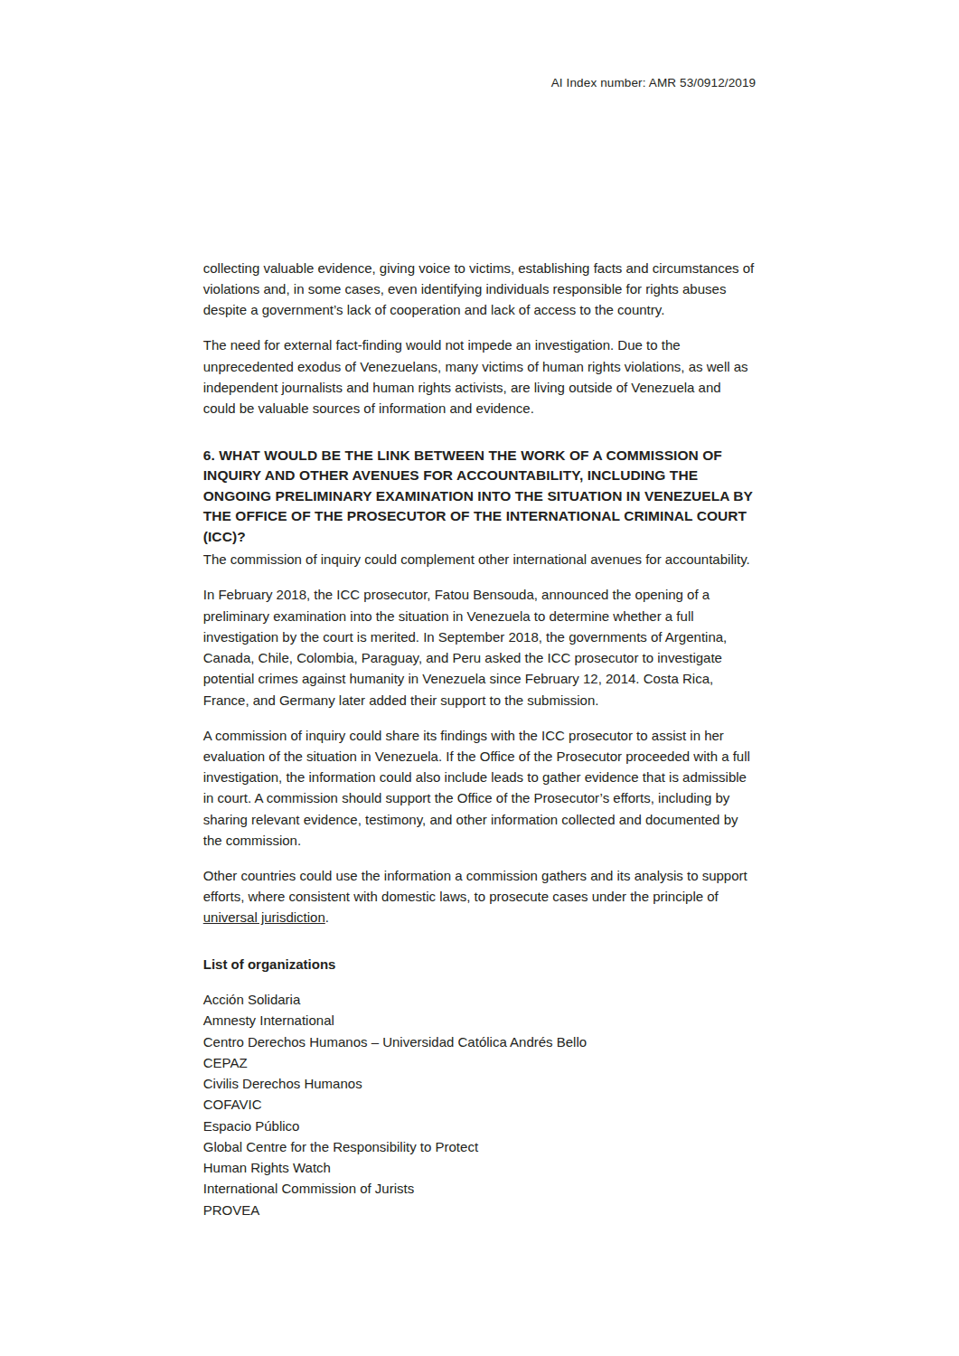AI Index number: AMR 53/0912/2019
collecting valuable evidence, giving voice to victims, establishing facts and circumstances of violations and, in some cases, even identifying individuals responsible for rights abuses despite a government’s lack of cooperation and lack of access to the country.
The need for external fact-finding would not impede an investigation. Due to the unprecedented exodus of Venezuelans, many victims of human rights violations, as well as independent journalists and human rights activists, are living outside of Venezuela and could be valuable sources of information and evidence.
6. What would be the link between the work of a commission of inquiry and other avenues for accountability, including the ongoing preliminary examination into the situation in Venezuela by the Office of the Prosecutor of the International Criminal Court (ICC)?
The commission of inquiry could complement other international avenues for accountability.
In February 2018, the ICC prosecutor, Fatou Bensouda, announced the opening of a preliminary examination into the situation in Venezuela to determine whether a full investigation by the court is merited. In September 2018, the governments of Argentina, Canada, Chile, Colombia, Paraguay, and Peru asked the ICC prosecutor to investigate potential crimes against humanity in Venezuela since February 12, 2014. Costa Rica, France, and Germany later added their support to the submission.
A commission of inquiry could share its findings with the ICC prosecutor to assist in her evaluation of the situation in Venezuela. If the Office of the Prosecutor proceeded with a full investigation, the information could also include leads to gather evidence that is admissible in court. A commission should support the Office of the Prosecutor’s efforts, including by sharing relevant evidence, testimony, and other information collected and documented by the commission.
Other countries could use the information a commission gathers and its analysis to support efforts, where consistent with domestic laws, to prosecute cases under the principle of universal jurisdiction.
List of organizations
Acción Solidaria
Amnesty International
Centro Derechos Humanos – Universidad Católica Andrés Bello
CEPAZ
Civilis Derechos Humanos
COFAVIC
Espacio Público
Global Centre for the Responsibility to Protect
Human Rights Watch
International Commission of Jurists
PROVEA